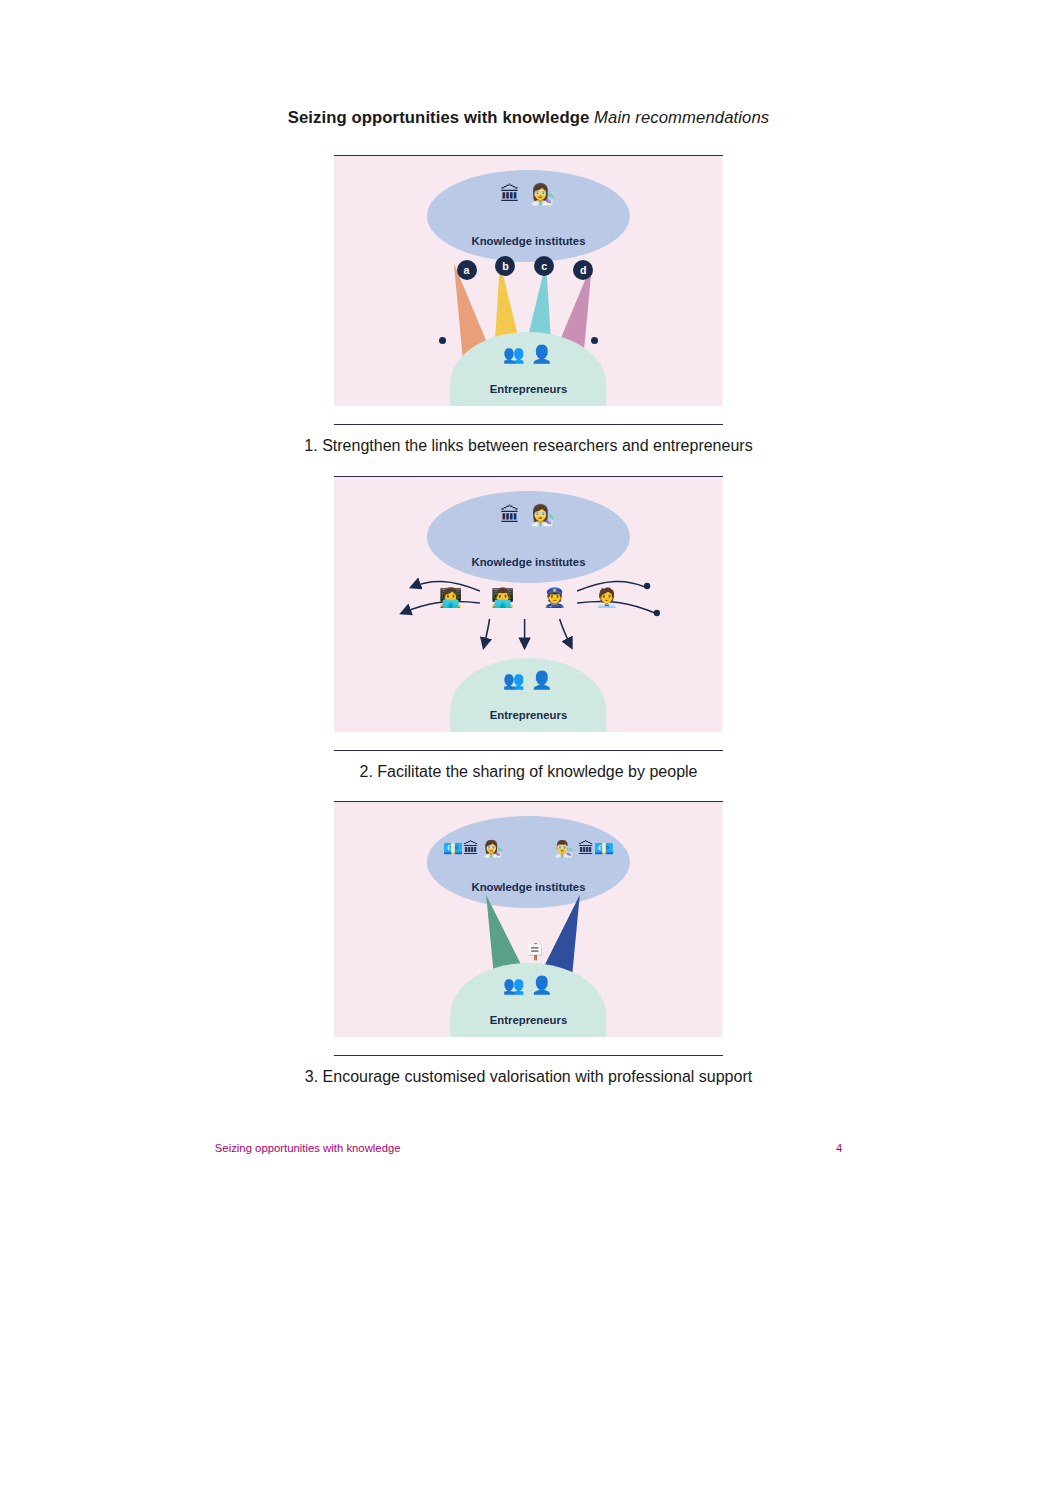Seizing opportunities with knowledge Main recommendations
🏛 👩‍🔬
Knowledge institutes
a
b
c
d
👥 👤
Entrepreneurs
1. Strengthen the links between researchers and entrepreneurs
🏛 👩‍🔬
Knowledge institutes
👩‍💻 👨‍💻 👮 🧑‍💼
👥 👤
Entrepreneurs
2. Facilitate the sharing of knowledge by people
Knowledge institutes
💶🏛 👩‍🔬 👨‍🔬 🏛💶
🪧
👥 👤
Entrepreneurs
3. Encourage customised valorisation with professional support
Seizing opportunities with knowledge 4